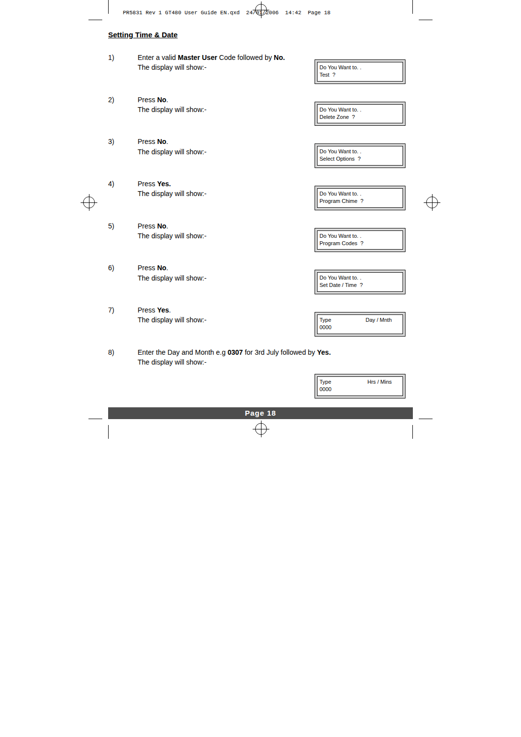PR5831 Rev 1 GT480 User Guide EN.qxd 24/01/2006 14:42 Page 18
Setting Time & Date
1)
Enter a valid Master User Code followed by No.
The display will show:-
Do You Want to. .
Test ?
2)
Press No.
The display will show:-
Do You Want to. .
Delete Zone ?
3)
Press No.
The display will show:-
Do You Want to. .
Select Options ?
4)
Press Yes.
The display will show:-
Do You Want to. .
Program Chime ?
5)
Press No.
The display will show:-
Do You Want to. .
Program Codes ?
6)
Press No.
The display will show:-
Do You Want to. .
Set Date / Time ?
7)
Press Yes.
The display will show:-
Type Day / Mnth
0000
8)
Enter the Day and Month e.g 0307 for 3rd July followed by Yes.
The display will show:-
Type Hrs / Mins
0000
Page 18